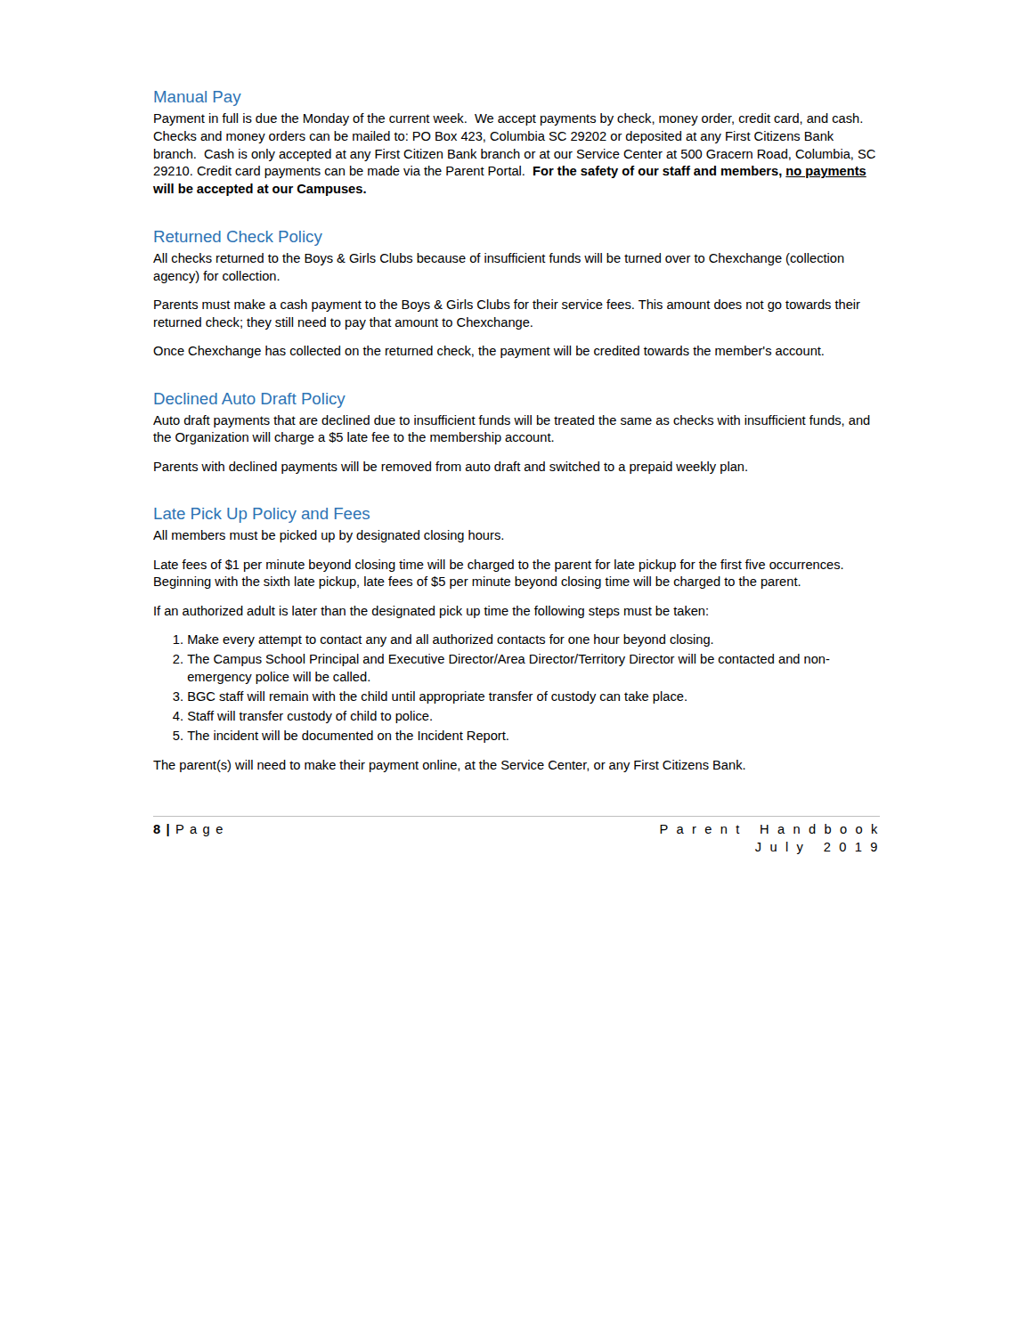Manual Pay
Payment in full is due the Monday of the current week. We accept payments by check, money order, credit card, and cash. Checks and money orders can be mailed to: PO Box 423, Columbia SC 29202 or deposited at any First Citizens Bank branch. Cash is only accepted at any First Citizen Bank branch or at our Service Center at 500 Gracern Road, Columbia, SC 29210. Credit card payments can be made via the Parent Portal. For the safety of our staff and members, no payments will be accepted at our Campuses.
Returned Check Policy
All checks returned to the Boys & Girls Clubs because of insufficient funds will be turned over to Chexchange (collection agency) for collection.
Parents must make a cash payment to the Boys & Girls Clubs for their service fees. This amount does not go towards their returned check; they still need to pay that amount to Chexchange.
Once Chexchange has collected on the returned check, the payment will be credited towards the member's account.
Declined Auto Draft Policy
Auto draft payments that are declined due to insufficient funds will be treated the same as checks with insufficient funds, and the Organization will charge a $5 late fee to the membership account.
Parents with declined payments will be removed from auto draft and switched to a prepaid weekly plan.
Late Pick Up Policy and Fees
All members must be picked up by designated closing hours.
Late fees of $1 per minute beyond closing time will be charged to the parent for late pickup for the first five occurrences. Beginning with the sixth late pickup, late fees of $5 per minute beyond closing time will be charged to the parent.
If an authorized adult is later than the designated pick up time the following steps must be taken:
Make every attempt to contact any and all authorized contacts for one hour beyond closing.
The Campus School Principal and Executive Director/Area Director/Territory Director will be contacted and non-emergency police will be called.
BGC staff will remain with the child until appropriate transfer of custody can take place.
Staff will transfer custody of child to police.
The incident will be documented on the Incident Report.
The parent(s) will need to make their payment online, at the Service Center, or any First Citizens Bank.
8 | P a g e
P a r e n t H a n d b o o k
J u l y 2 0 1 9